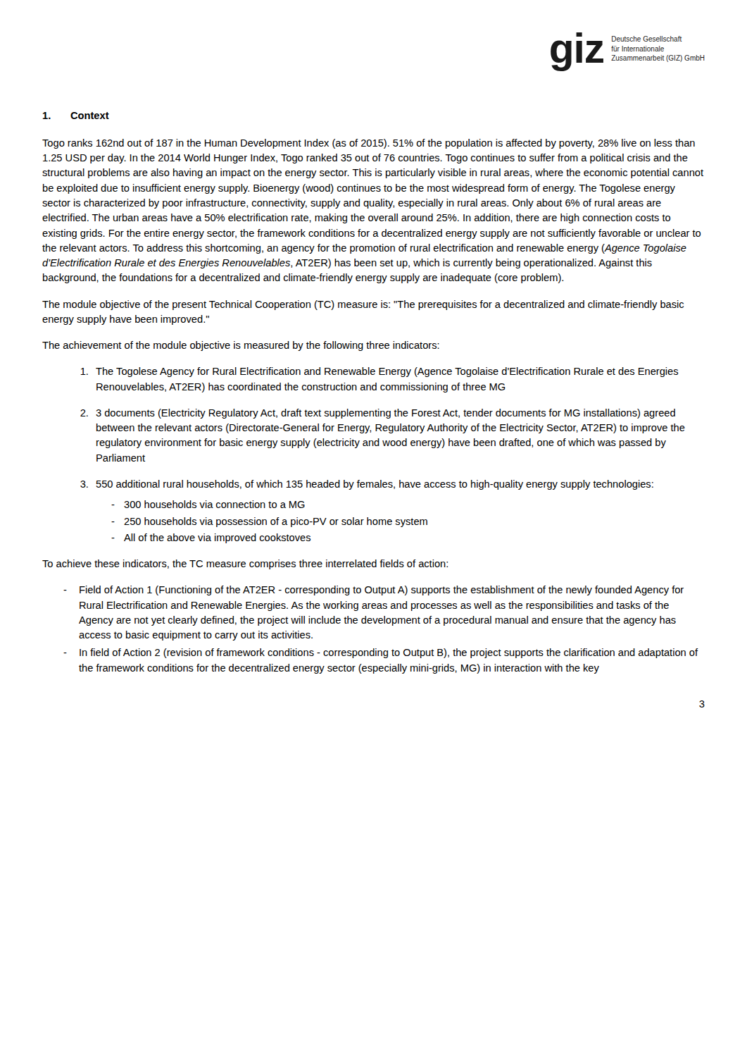giz Deutsche Gesellschaft
für Internationale
Zusammenarbeit (GIZ) GmbH
1. Context
Togo ranks 162nd out of 187 in the Human Development Index (as of 2015). 51% of the population is affected by poverty, 28% live on less than 1.25 USD per day. In the 2014 World Hunger Index, Togo ranked 35 out of 76 countries. Togo continues to suffer from a political crisis and the structural problems are also having an impact on the energy sector. This is particularly visible in rural areas, where the economic potential cannot be exploited due to insufficient energy supply. Bioenergy (wood) continues to be the most widespread form of energy. The Togolese energy sector is characterized by poor infrastructure, connectivity, supply and quality, especially in rural areas. Only about 6% of rural areas are electrified. The urban areas have a 50% electrification rate, making the overall around 25%. In addition, there are high connection costs to existing grids. For the entire energy sector, the framework conditions for a decentralized energy supply are not sufficiently favorable or unclear to the relevant actors. To address this shortcoming, an agency for the promotion of rural electrification and renewable energy (Agence Togolaise d'Electrification Rurale et des Energies Renouvelables, AT2ER) has been set up, which is currently being operationalized. Against this background, the foundations for a decentralized and climate-friendly energy supply are inadequate (core problem).
The module objective of the present Technical Cooperation (TC) measure is: "The prerequisites for a decentralized and climate-friendly basic energy supply have been improved."
The achievement of the module objective is measured by the following three indicators:
The Togolese Agency for Rural Electrification and Renewable Energy (Agence Togolaise d'Electrification Rurale et des Energies Renouvelables, AT2ER) has coordinated the construction and commissioning of three MG
3 documents (Electricity Regulatory Act, draft text supplementing the Forest Act, tender documents for MG installations) agreed between the relevant actors (Directorate-General for Energy, Regulatory Authority of the Electricity Sector, AT2ER) to improve the regulatory environment for basic energy supply (electricity and wood energy) have been drafted, one of which was passed by Parliament
550 additional rural households, of which 135 headed by females, have access to high-quality energy supply technologies:
300 households via connection to a MG
250 households via possession of a pico-PV or solar home system
All of the above via improved cookstoves
To achieve these indicators, the TC measure comprises three interrelated fields of action:
Field of Action 1 (Functioning of the AT2ER - corresponding to Output A) supports the establishment of the newly founded Agency for Rural Electrification and Renewable Energies. As the working areas and processes as well as the responsibilities and tasks of the Agency are not yet clearly defined, the project will include the development of a procedural manual and ensure that the agency has access to basic equipment to carry out its activities.
In field of Action 2 (revision of framework conditions - corresponding to Output B), the project supports the clarification and adaptation of the framework conditions for the decentralized energy sector (especially mini-grids, MG) in interaction with the key
3